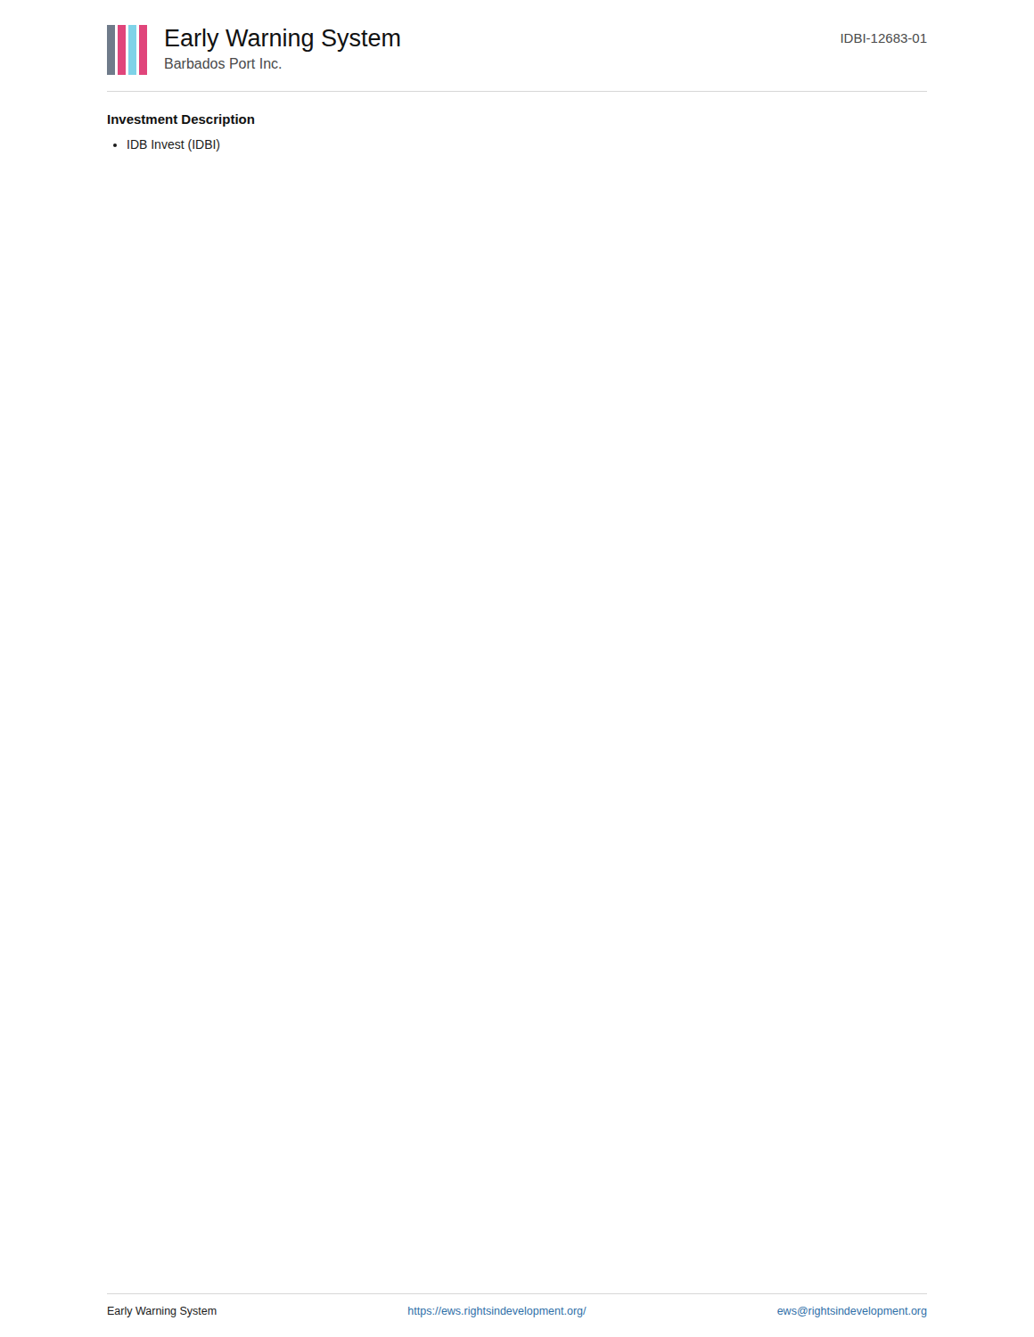Early Warning System
Barbados Port Inc.
IDBI-12683-01
Investment Description
IDB Invest (IDBI)
Early Warning System
https://ews.rightsindevelopment.org/
ews@rightsindevelopment.org